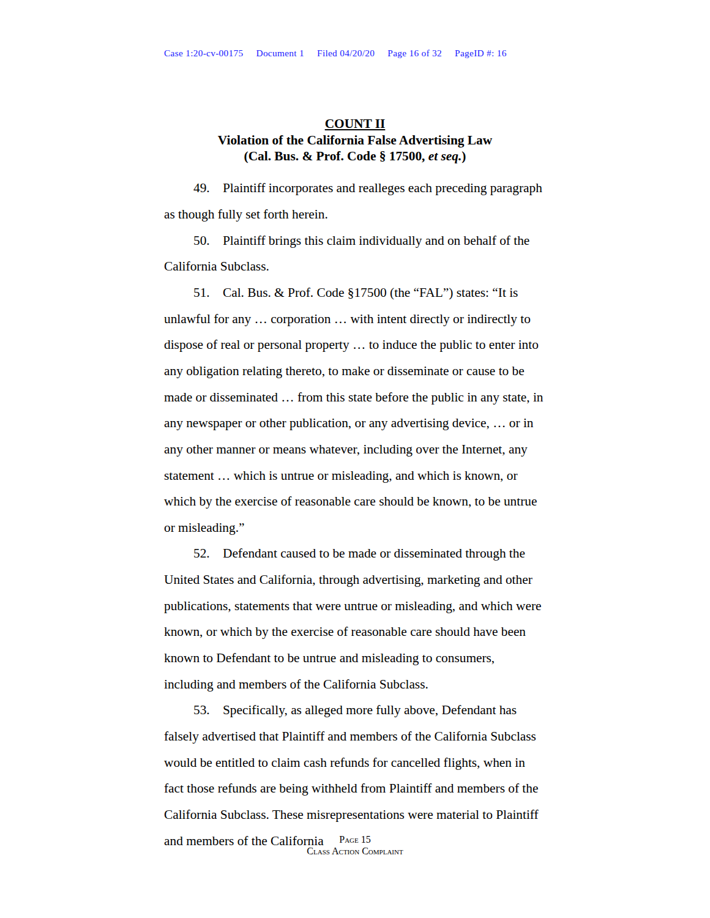Case 1:20-cv-00175 Document 1 Filed 04/20/20 Page 16 of 32 PageID #: 16
COUNT II
Violation of the California False Advertising Law
(Cal. Bus. & Prof. Code § 17500, et seq.)
49. Plaintiff incorporates and realleges each preceding paragraph as though fully set forth herein.
50. Plaintiff brings this claim individually and on behalf of the California Subclass.
51. Cal. Bus. & Prof. Code §17500 (the “FAL”) states: “It is unlawful for any … corporation … with intent directly or indirectly to dispose of real or personal property … to induce the public to enter into any obligation relating thereto, to make or disseminate or cause to be made or disseminated … from this state before the public in any state, in any newspaper or other publication, or any advertising device, … or in any other manner or means whatever, including over the Internet, any statement … which is untrue or misleading, and which is known, or which by the exercise of reasonable care should be known, to be untrue or misleading.”
52. Defendant caused to be made or disseminated through the United States and California, through advertising, marketing and other publications, statements that were untrue or misleading, and which were known, or which by the exercise of reasonable care should have been known to Defendant to be untrue and misleading to consumers, including and members of the California Subclass.
53. Specifically, as alleged more fully above, Defendant has falsely advertised that Plaintiff and members of the California Subclass would be entitled to claim cash refunds for cancelled flights, when in fact those refunds are being withheld from Plaintiff and members of the California Subclass. These misrepresentations were material to Plaintiff and members of the California
Page 15
Class Action Complaint